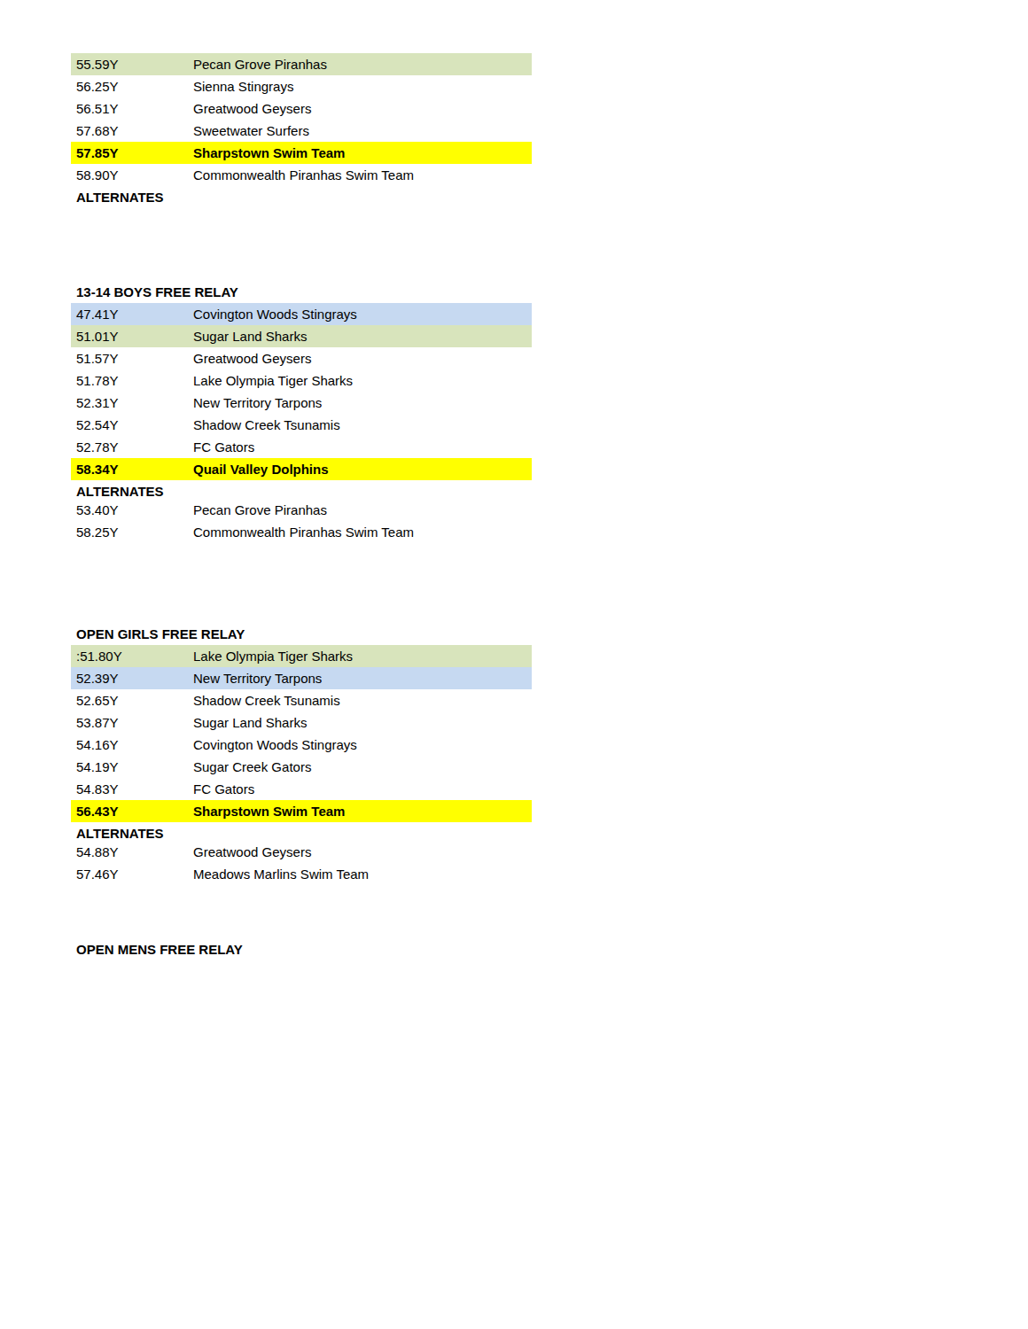| 55.59Y | Pecan Grove Piranhas |
| 56.25Y | Sienna Stingrays |
| 56.51Y | Greatwood Geysers |
| 57.68Y | Sweetwater Surfers |
| 57.85Y | Sharpstown Swim Team |
| 58.90Y | Commonwealth Piranhas Swim Team |
ALTERNATES
13-14 BOYS FREE RELAY
| 47.41Y | Covington Woods Stingrays |
| 51.01Y | Sugar Land Sharks |
| 51.57Y | Greatwood Geysers |
| 51.78Y | Lake Olympia Tiger Sharks |
| 52.31Y | New Territory Tarpons |
| 52.54Y | Shadow Creek Tsunamis |
| 52.78Y | FC Gators |
| 58.34Y | Quail Valley Dolphins |
ALTERNATES
| 53.40Y | Pecan Grove Piranhas |
| 58.25Y | Commonwealth Piranhas Swim Team |
OPEN GIRLS FREE RELAY
| :51.80Y | Lake Olympia Tiger Sharks |
| 52.39Y | New Territory Tarpons |
| 52.65Y | Shadow Creek Tsunamis |
| 53.87Y | Sugar Land Sharks |
| 54.16Y | Covington Woods Stingrays |
| 54.19Y | Sugar Creek Gators |
| 54.83Y | FC Gators |
| 56.43Y | Sharpstown Swim Team |
ALTERNATES
| 54.88Y | Greatwood Geysers |
| 57.46Y | Meadows Marlins Swim Team |
OPEN MENS FREE RELAY